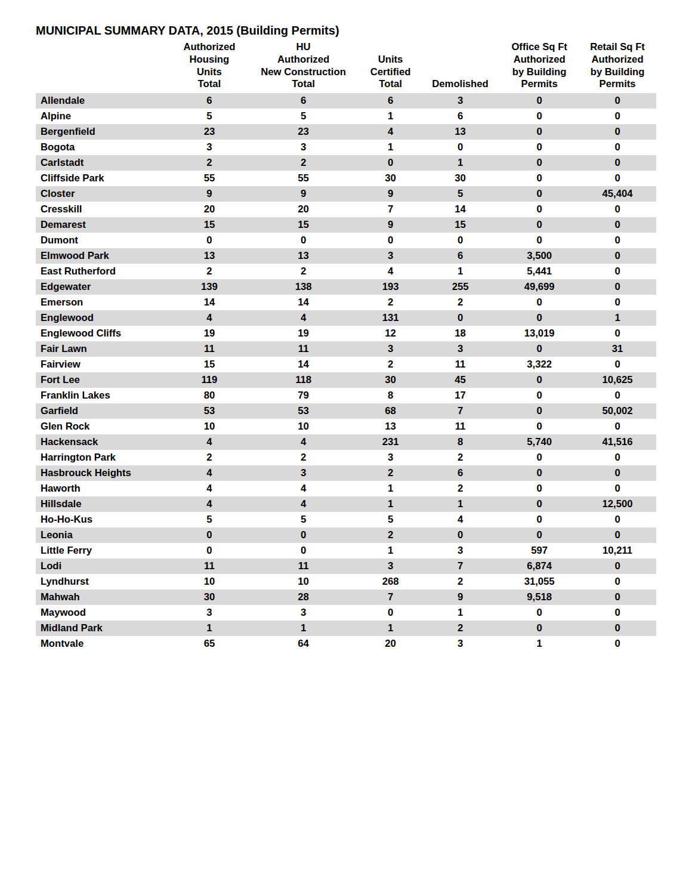MUNICIPAL SUMMARY DATA, 2015 (Building Permits)
| | Authorized Housing Units Total | HU Authorized New Construction Total | Units Certified Total | Demolished | Office Sq Ft Authorized by Building Permits | Retail Sq Ft Authorized by Building Permits |
| --- | --- | --- | --- | --- | --- | --- |
| Allendale | 6 | 6 | 6 | 3 | 0 | 0 |
| Alpine | 5 | 5 | 1 | 6 | 0 | 0 |
| Bergenfield | 23 | 23 | 4 | 13 | 0 | 0 |
| Bogota | 3 | 3 | 1 | 0 | 0 | 0 |
| Carlstadt | 2 | 2 | 0 | 1 | 0 | 0 |
| Cliffside Park | 55 | 55 | 30 | 30 | 0 | 0 |
| Closter | 9 | 9 | 9 | 5 | 0 | 45,404 |
| Cresskill | 20 | 20 | 7 | 14 | 0 | 0 |
| Demarest | 15 | 15 | 9 | 15 | 0 | 0 |
| Dumont | 0 | 0 | 0 | 0 | 0 | 0 |
| Elmwood Park | 13 | 13 | 3 | 6 | 3,500 | 0 |
| East Rutherford | 2 | 2 | 4 | 1 | 5,441 | 0 |
| Edgewater | 139 | 138 | 193 | 255 | 49,699 | 0 |
| Emerson | 14 | 14 | 2 | 2 | 0 | 0 |
| Englewood | 4 | 4 | 131 | 0 | 0 | 1 |
| Englewood Cliffs | 19 | 19 | 12 | 18 | 13,019 | 0 |
| Fair Lawn | 11 | 11 | 3 | 3 | 0 | 31 |
| Fairview | 15 | 14 | 2 | 11 | 3,322 | 0 |
| Fort Lee | 119 | 118 | 30 | 45 | 0 | 10,625 |
| Franklin Lakes | 80 | 79 | 8 | 17 | 0 | 0 |
| Garfield | 53 | 53 | 68 | 7 | 0 | 50,002 |
| Glen Rock | 10 | 10 | 13 | 11 | 0 | 0 |
| Hackensack | 4 | 4 | 231 | 8 | 5,740 | 41,516 |
| Harrington Park | 2 | 2 | 3 | 2 | 0 | 0 |
| Hasbrouck Heights | 4 | 3 | 2 | 6 | 0 | 0 |
| Haworth | 4 | 4 | 1 | 2 | 0 | 0 |
| Hillsdale | 4 | 4 | 1 | 1 | 0 | 12,500 |
| Ho-Ho-Kus | 5 | 5 | 5 | 4 | 0 | 0 |
| Leonia | 0 | 0 | 2 | 0 | 0 | 0 |
| Little Ferry | 0 | 0 | 1 | 3 | 597 | 10,211 |
| Lodi | 11 | 11 | 3 | 7 | 6,874 | 0 |
| Lyndhurst | 10 | 10 | 268 | 2 | 31,055 | 0 |
| Mahwah | 30 | 28 | 7 | 9 | 9,518 | 0 |
| Maywood | 3 | 3 | 0 | 1 | 0 | 0 |
| Midland Park | 1 | 1 | 1 | 2 | 0 | 0 |
| Montvale | 65 | 64 | 20 | 3 | 1 | 0 |